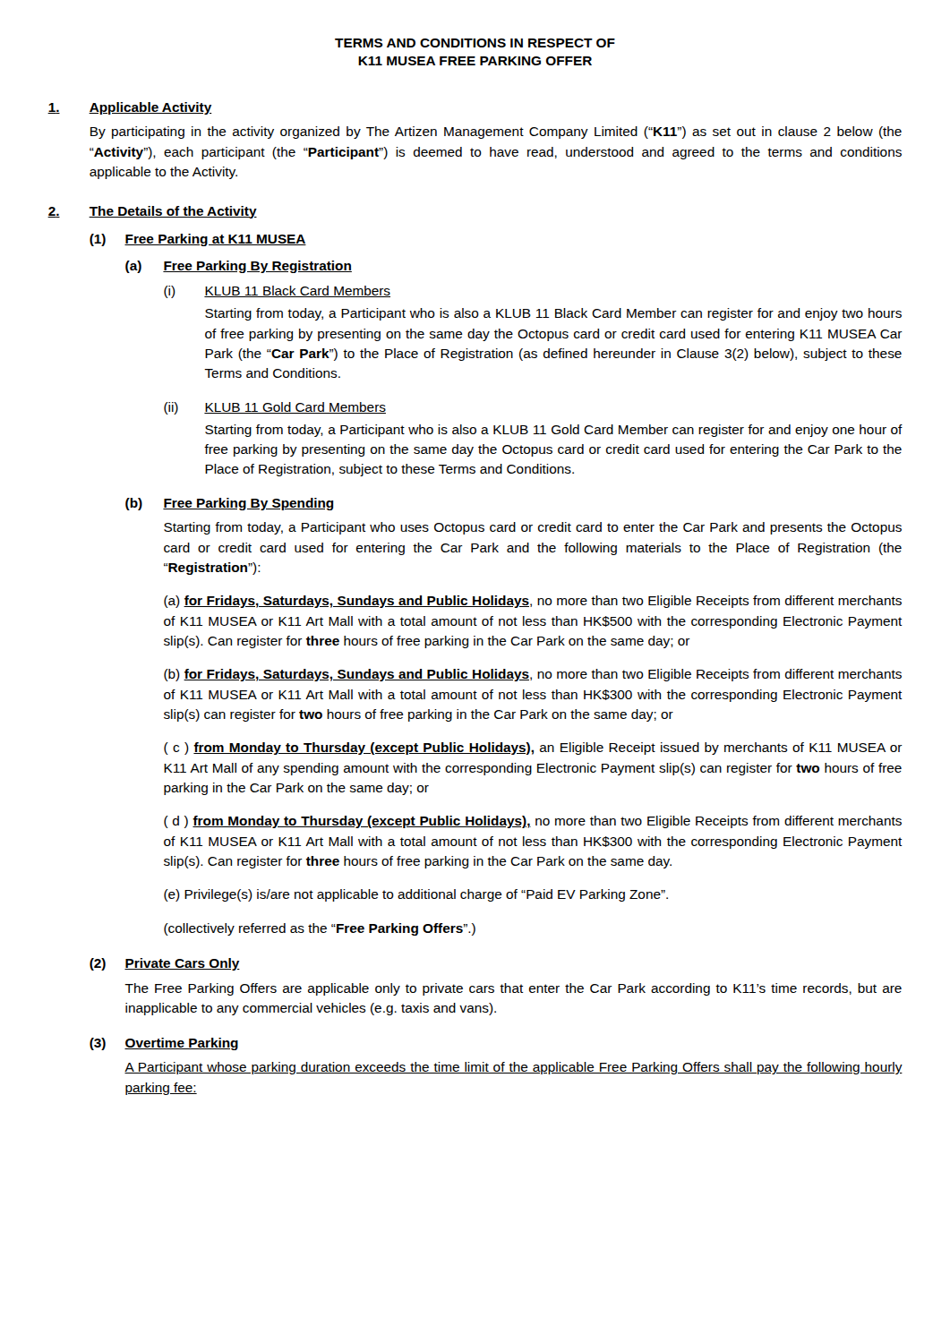TERMS AND CONDITIONS IN RESPECT OF
K11 MUSEA FREE PARKING OFFER
Applicable Activity
By participating in the activity organized by The Artizen Management Company Limited (“K11”) as set out in clause 2 below (the “Activity”), each participant (the “Participant”) is deemed to have read, understood and agreed to the terms and conditions applicable to the Activity.
The Details of the Activity
Free Parking at K11 MUSEA
Free Parking By Registration
KLUB 11 Black Card Members Starting from today, a Participant who is also a KLUB 11 Black Card Member can register for and enjoy two hours of free parking by presenting on the same day the Octopus card or credit card used for entering K11 MUSEA Car Park (the “Car Park”) to the Place of Registration (as defined hereunder in Clause 3(2) below), subject to these Terms and Conditions.
KLUB 11 Gold Card Members Starting from today, a Participant who is also a KLUB 11 Gold Card Member can register for and enjoy one hour of free parking by presenting on the same day the Octopus card or credit card used for entering the Car Park to the Place of Registration, subject to these Terms and Conditions.
Free Parking By Spending
Starting from today, a Participant who uses Octopus card or credit card to enter the Car Park and presents the Octopus card or credit card used for entering the Car Park and the following materials to the Place of Registration (the “Registration”):
(a) for Fridays, Saturdays, Sundays and Public Holidays, no more than two Eligible Receipts from different merchants of K11 MUSEA or K11 Art Mall with a total amount of not less than HK$500 with the corresponding Electronic Payment slip(s). Can register for three hours of free parking in the Car Park on the same day; or
(b) for Fridays, Saturdays, Sundays and Public Holidays, no more than two Eligible Receipts from different merchants of K11 MUSEA or K11 Art Mall with a total amount of not less than HK$300 with the corresponding Electronic Payment slip(s) can register for two hours of free parking in the Car Park on the same day; or
( c ) from Monday to Thursday (except Public Holidays), an Eligible Receipt issued by merchants of K11 MUSEA or K11 Art Mall of any spending amount with the corresponding Electronic Payment slip(s) can register for two hours of free parking in the Car Park on the same day; or
( d ) from Monday to Thursday (except Public Holidays), no more than two Eligible Receipts from different merchants of K11 MUSEA or K11 Art Mall with a total amount of not less than HK$300 with the corresponding Electronic Payment slip(s). Can register for three hours of free parking in the Car Park on the same day.
(e) Privilege(s) is/are not applicable to additional charge of “Paid EV Parking Zone”.
(collectively referred as the “Free Parking Offers”.)
Private Cars Only
The Free Parking Offers are applicable only to private cars that enter the Car Park according to K11’s time records, but are inapplicable to any commercial vehicles (e.g. taxis and vans).
Overtime Parking
A Participant whose parking duration exceeds the time limit of the applicable Free Parking Offers shall pay the following hourly parking fee: